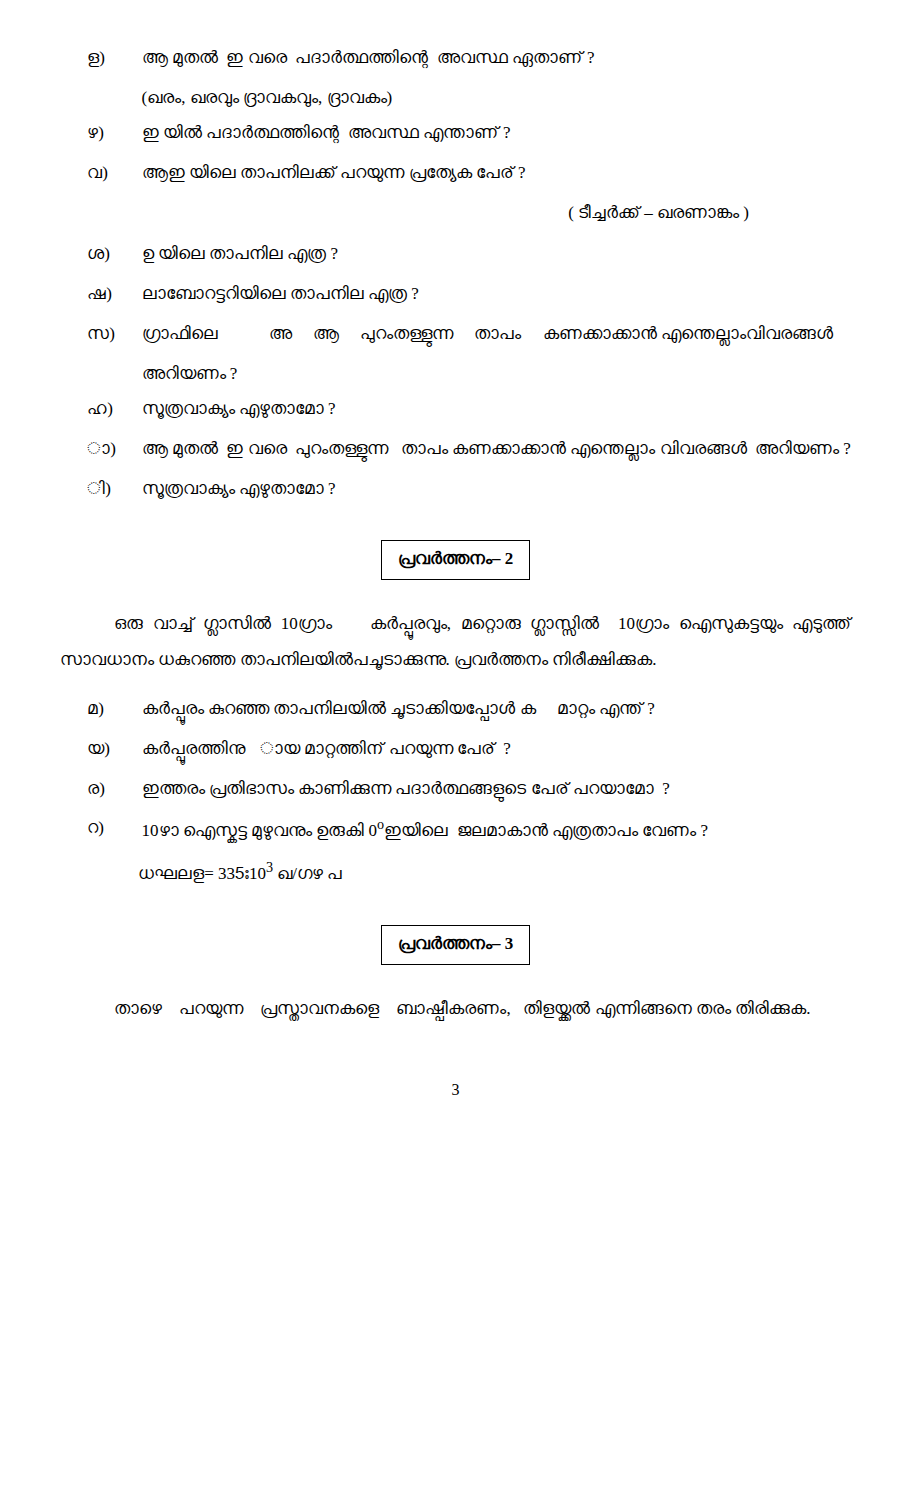ള)
ആ മുതൽ ഇ വരെ പദാർത്ഥത്തിന്റെ അവസ്ഥ ഏതാണ് ?
(ഖരം, ഖരവും ദ്രാവകവും, ദ്രാവകം)
ഴ)
ഇ യിൽ പദാർത്ഥത്തിന്റെ അവസ്ഥ എന്താണ് ?
വ)
ആഇ യിലെ താപനിലക്ക് പറയുന്ന പ്രത്യേക പേര് ?
( ടീച്ചർക്ക് – ഖരണാങ്കം )
ശ)
ഉ യിലെ താപനില എത്ര ?
ഷ)
ലാബോറട്ടറിയിലെ താപനില എത്ര ?
സ)
ഗ്രാഫിലെ അ ആ പുറംതള്ളുന്ന താപം കണക്കാക്കാൻ എന്തെല്ലാംവിവരങ്ങൾ
അറിയണം ?
ഹ)
സൂത്രവാക്യം എഴുതാമോ ?
ാ)
ആ മുതൽ ഇ വരെ പുറംതള്ളുന്ന താപം കണക്കാക്കാൻ എന്തെല്ലാം വിവരങ്ങൾ അറിയണം ?
ി)
സൂത്രവാക്യം എഴുതാമോ ?
പ്രവർത്തനം– 2
ഒരു വാച്ച് ഗ്ലാസിൽ 10ഗ്രാം കർപ്പൂരവും, മറ്റൊരു ഗ്ലാസ്സിൽ 10ഗ്രാം ഐസുകട്ടയും എടുത്ത് സാവധാനം ധകുറഞ്ഞ താപനിലയിൽപചൂടാക്കുന്നു. പ്രവർത്തനം നിരീക്ഷിക്കുക.
മ)
കർപ്പൂരം കുറഞ്ഞ താപനിലയിൽ ചൂടാക്കിയപ്പോൾ ക മാറ്റം എന്ത് ?
യ)
കർപ്പൂരത്തിനു ായ മാറ്റത്തിന് പറയുന്ന പേര് ?
ര)
ഇത്തരം പ്രതിഭാസം കാണിക്കുന്ന പദാർത്ഥങ്ങളുടെ പേര് പറയാമോ ?
റ)
10ഴാ ഐസ്കട്ട മുഴുവനും ഉരുകി 0oഇയിലെ ജലമാകാൻ എത്രതാപം വേണം ?
ധഘലള= 335ഃ103 ഖ/ഗഴ പ
പ്രവർത്തനം– 3
താഴെ പറയുന്ന പ്രസ്താവനകളെ ബാഷ്പീകരണം, തിളയ്ക്കൽ എന്നിങ്ങനെ തരം തിരിക്കുക.
3